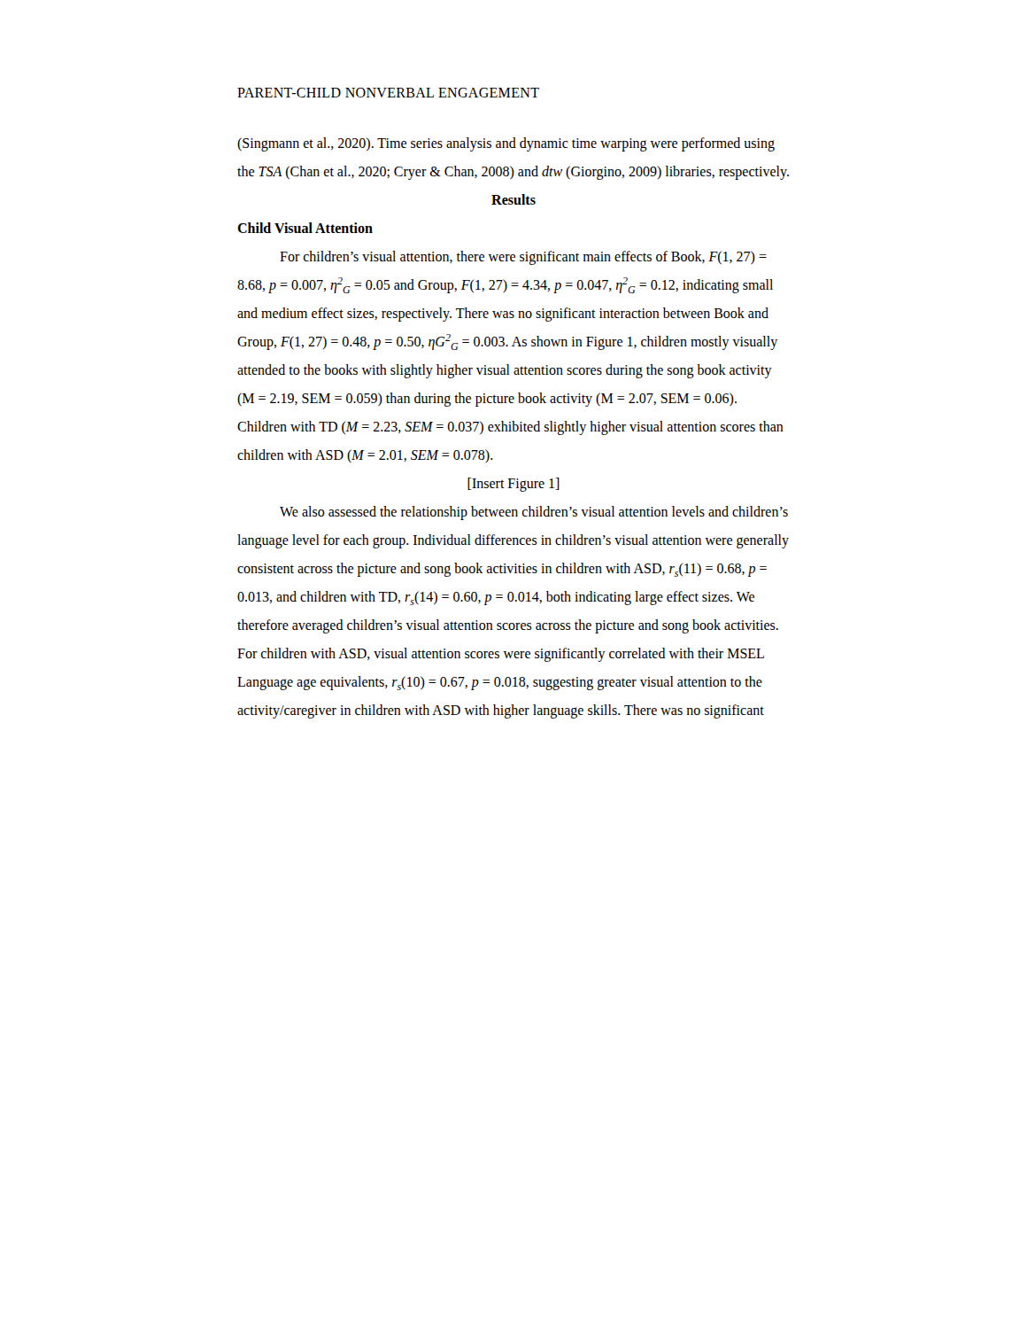Parent-Child Nonverbal Engagement
(Singmann et al., 2020). Time series analysis and dynamic time warping were performed using the TSA (Chan et al., 2020; Cryer & Chan, 2008) and dtw (Giorgino, 2009) libraries, respectively.
Results
Child Visual Attention
For children’s visual attention, there were significant main effects of Book, F(1, 27) = 8.68, p = 0.007, η2G = 0.05 and Group, F(1, 27) = 4.34, p = 0.047, η2G = 0.12, indicating small and medium effect sizes, respectively. There was no significant interaction between Book and Group, F(1, 27) = 0.48, p = 0.50, ηG2G = 0.003. As shown in Figure 1, children mostly visually attended to the books with slightly higher visual attention scores during the song book activity (M = 2.19, SEM = 0.059) than during the picture book activity (M = 2.07, SEM = 0.06). Children with TD (M = 2.23, SEM = 0.037) exhibited slightly higher visual attention scores than children with ASD (M = 2.01, SEM = 0.078).
[Insert Figure 1]
We also assessed the relationship between children’s visual attention levels and children’s language level for each group. Individual differences in children’s visual attention were generally consistent across the picture and song book activities in children with ASD, rs(11) = 0.68, p = 0.013, and children with TD, rs(14) = 0.60, p = 0.014, both indicating large effect sizes. We therefore averaged children’s visual attention scores across the picture and song book activities. For children with ASD, visual attention scores were significantly correlated with their MSEL Language age equivalents, rs(10) = 0.67, p = 0.018, suggesting greater visual attention to the activity/caregiver in children with ASD with higher language skills. There was no significant